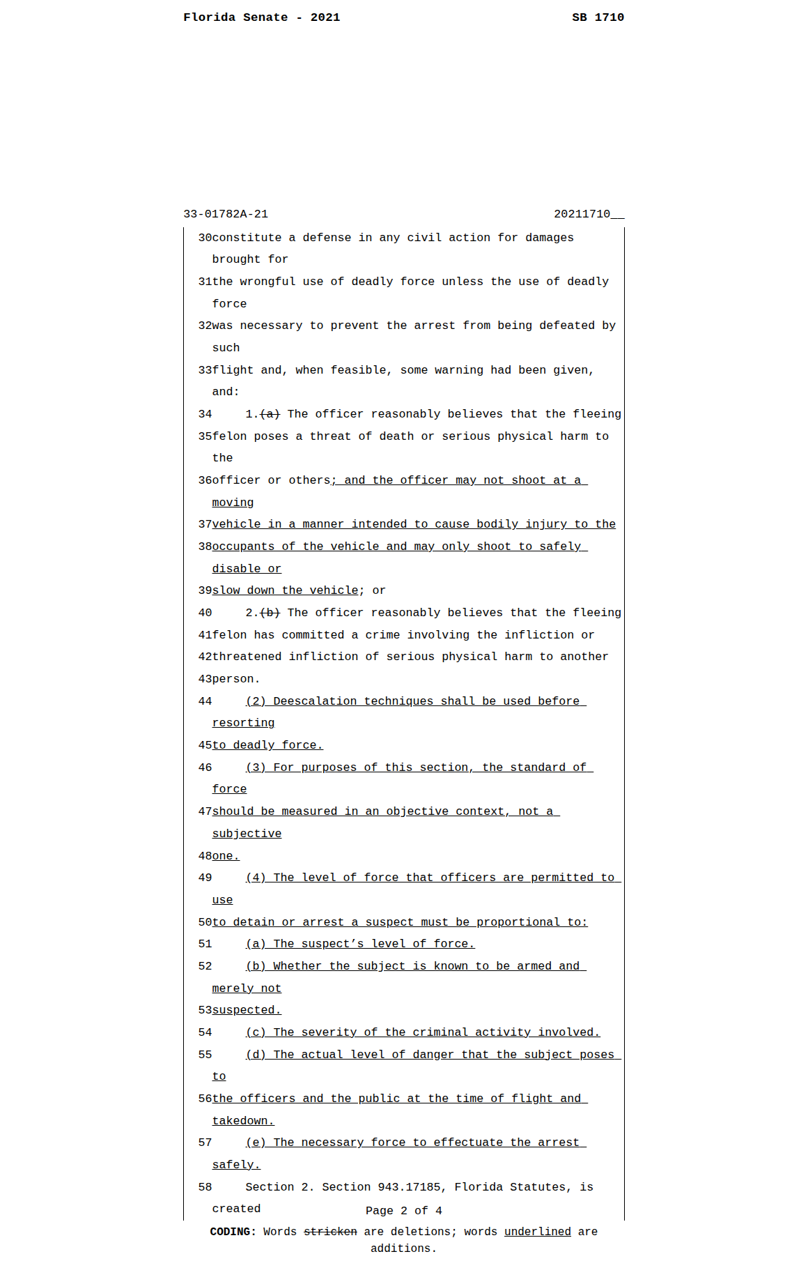Florida Senate - 2021 SB 1710
33-01782A-21 20211710__
| 30 | constitute a defense in any civil action for damages brought for |
| 31 | the wrongful use of deadly force unless the use of deadly force |
| 32 | was necessary to prevent the arrest from being defeated by such |
| 33 | flight and, when feasible, some warning had been given, and: |
| 34 | 1. (a) The officer reasonably believes that the fleeing |
| 35 | felon poses a threat of death or serious physical harm to the |
| 36 | officer or others ; and the officer may not shoot at a moving |
| 37 | vehicle in a manner intended to cause bodily injury to the |
| 38 | occupants of the vehicle and may only shoot to safely disable or |
| 39 | slow down the vehicle ; or |
| 40 | 2. (b) The officer reasonably believes that the fleeing |
| 41 | felon has committed a crime involving the infliction or |
| 42 | threatened infliction of serious physical harm to another |
| 43 | person. |
| 44 | (2) Deescalation techniques shall be used before resorting |
| 45 | to deadly force. |
| 46 | (3) For purposes of this section, the standard of force |
| 47 | should be measured in an objective context, not a subjective |
| 48 | one. |
| 49 | (4) The level of force that officers are permitted to use |
| 50 | to detain or arrest a suspect must be proportional to: |
| 51 | (a) The suspect’s level of force. |
| 52 | (b) Whether the subject is known to be armed and merely not |
| 53 | suspected. |
| 54 | (c) The severity of the criminal activity involved. |
| 55 | (d) The actual level of danger that the subject poses to |
| 56 | the officers and the public at the time of flight and takedown. |
| 57 | (e) The necessary force to effectuate the arrest safely. |
| 58 | Section 2. Section 943.17185, Florida Statutes, is created |
Page 2 of 4
CODING: Words stricken are deletions; words underlined are additions.